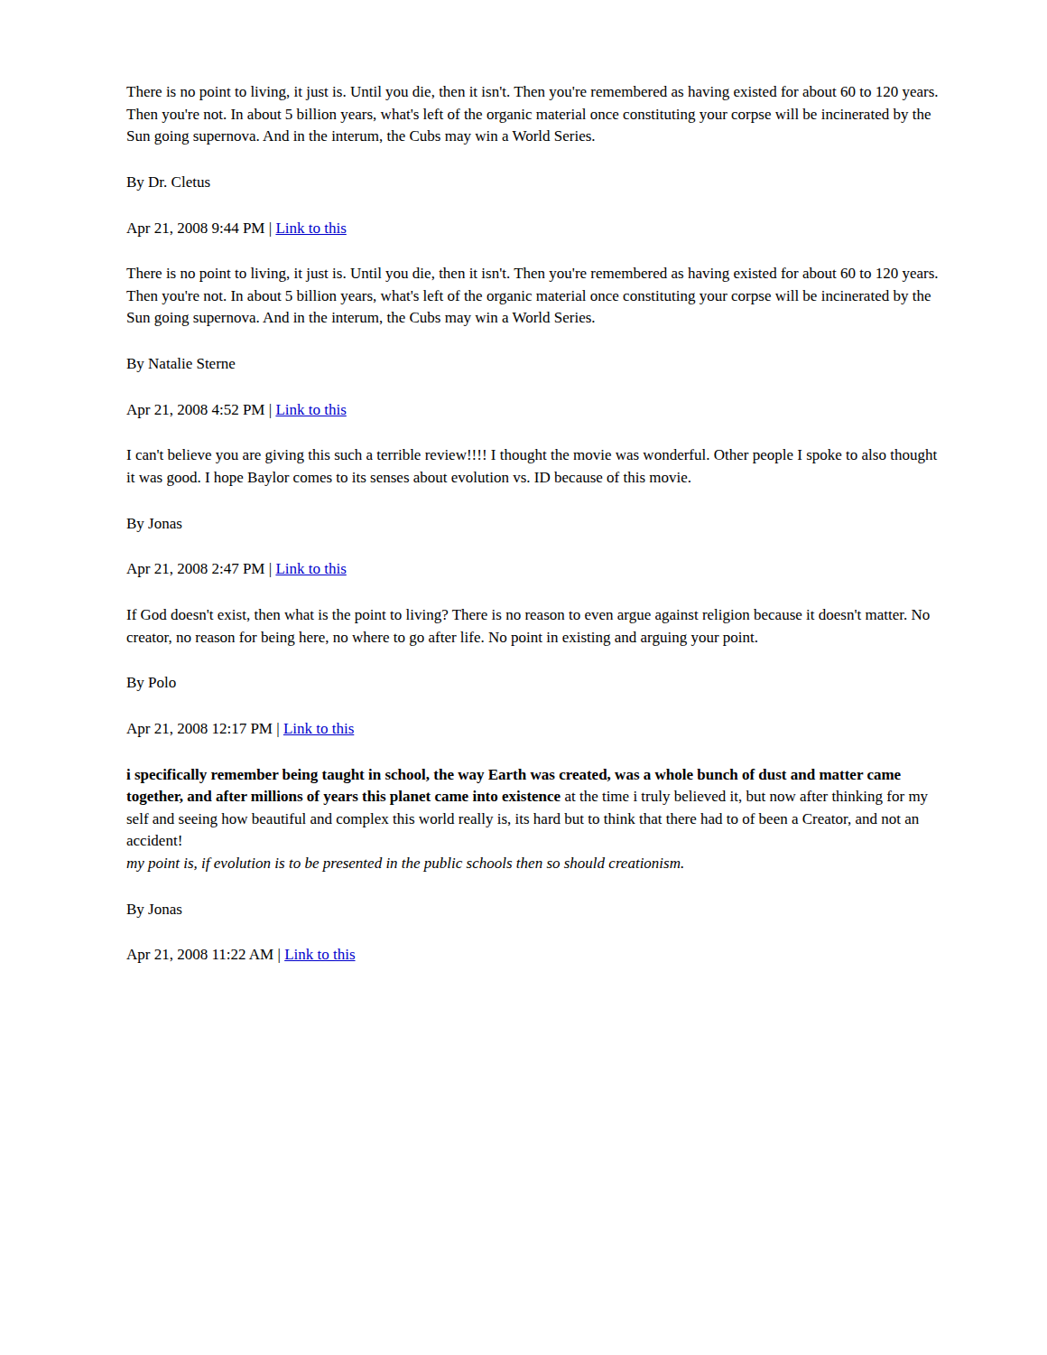There is no point to living, it just is. Until you die, then it isn't. Then you're remembered as having existed for about 60 to 120 years. Then you're not. In about 5 billion years, what's left of the organic material once constituting your corpse will be incinerated by the Sun going supernova. And in the interum, the Cubs may win a World Series.
By Dr. Cletus
Apr 21, 2008 9:44 PM | Link to this
There is no point to living, it just is. Until you die, then it isn't. Then you're remembered as having existed for about 60 to 120 years. Then you're not. In about 5 billion years, what's left of the organic material once constituting your corpse will be incinerated by the Sun going supernova. And in the interum, the Cubs may win a World Series.
By Natalie Sterne
Apr 21, 2008 4:52 PM | Link to this
I can't believe you are giving this such a terrible review!!!! I thought the movie was wonderful. Other people I spoke to also thought it was good. I hope Baylor comes to its senses about evolution vs. ID because of this movie.
By Jonas
Apr 21, 2008 2:47 PM | Link to this
If God doesn't exist, then what is the point to living? There is no reason to even argue against religion because it doesn't matter. No creator, no reason for being here, no where to go after life. No point in existing and arguing your point.
By Polo
Apr 21, 2008 12:17 PM | Link to this
i specifically remember being taught in school, the way Earth was created, was a whole bunch of dust and matter came together, and after millions of years this planet came into existence at the time i truly believed it, but now after thinking for my self and seeing how beautiful and complex this world really is, its hard but to think that there had to of been a Creator, and not an accident!
my point is, if evolution is to be presented in the public schools then so should creationism.
By Jonas
Apr 21, 2008 11:22 AM | Link to this